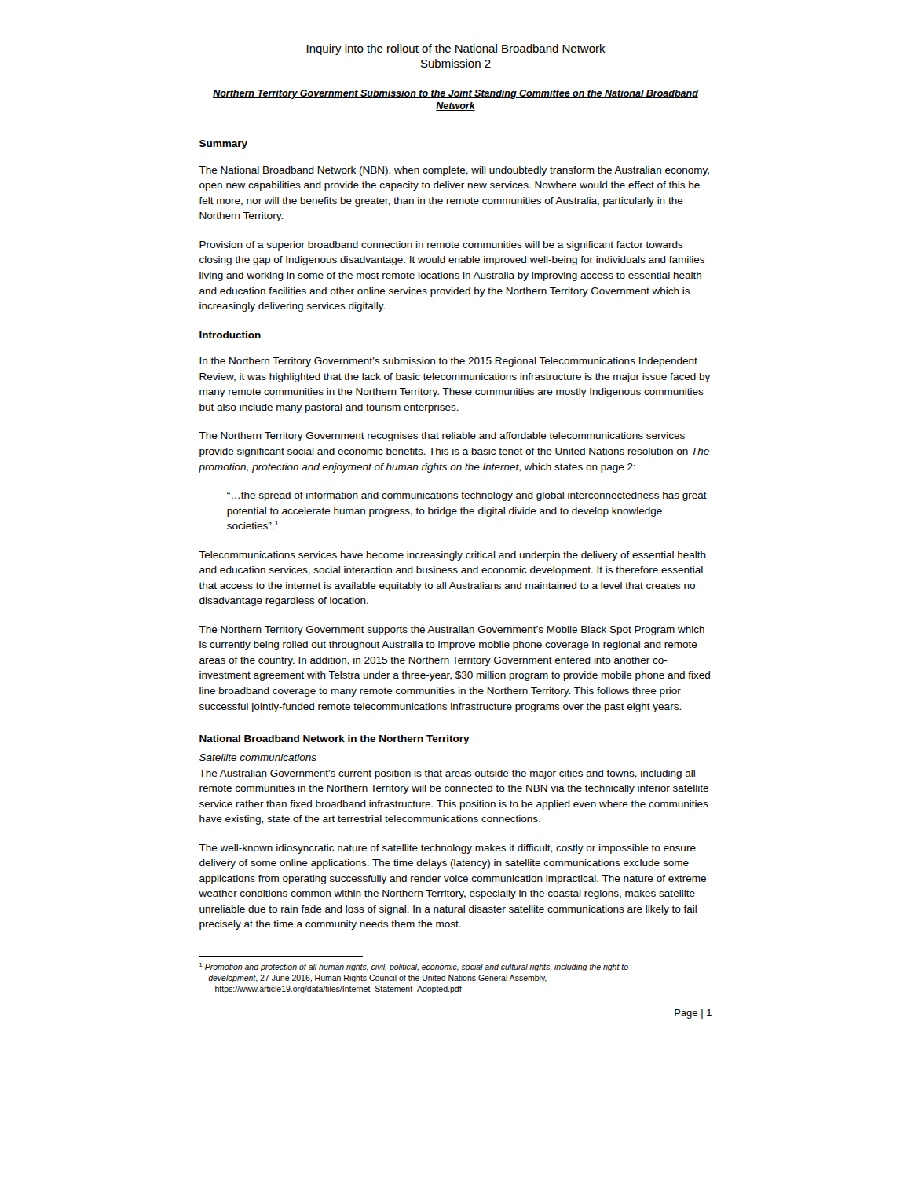Inquiry into the rollout of the National Broadband Network
Submission 2
Northern Territory Government Submission to the Joint Standing Committee on the National Broadband Network
Summary
The National Broadband Network (NBN), when complete, will undoubtedly transform the Australian economy, open new capabilities and provide the capacity to deliver new services. Nowhere would the effect of this be felt more, nor will the benefits be greater, than in the remote communities of Australia, particularly in the Northern Territory.
Provision of a superior broadband connection in remote communities will be a significant factor towards closing the gap of Indigenous disadvantage. It would enable improved well-being for individuals and families living and working in some of the most remote locations in Australia by improving access to essential health and education facilities and other online services provided by the Northern Territory Government which is increasingly delivering services digitally.
Introduction
In the Northern Territory Government’s submission to the 2015 Regional Telecommunications Independent Review, it was highlighted that the lack of basic telecommunications infrastructure is the major issue faced by many remote communities in the Northern Territory. These communities are mostly Indigenous communities but also include many pastoral and tourism enterprises.
The Northern Territory Government recognises that reliable and affordable telecommunications services provide significant social and economic benefits. This is a basic tenet of the United Nations resolution on The promotion, protection and enjoyment of human rights on the Internet, which states on page 2:
“…the spread of information and communications technology and global interconnectedness has great potential to accelerate human progress, to bridge the digital divide and to develop knowledge societies”.1
Telecommunications services have become increasingly critical and underpin the delivery of essential health and education services, social interaction and business and economic development. It is therefore essential that access to the internet is available equitably to all Australians and maintained to a level that creates no disadvantage regardless of location.
The Northern Territory Government supports the Australian Government’s Mobile Black Spot Program which is currently being rolled out throughout Australia to improve mobile phone coverage in regional and remote areas of the country. In addition, in 2015 the Northern Territory Government entered into another co-investment agreement with Telstra under a three-year, $30 million program to provide mobile phone and fixed line broadband coverage to many remote communities in the Northern Territory. This follows three prior successful jointly-funded remote telecommunications infrastructure programs over the past eight years.
National Broadband Network in the Northern Territory
Satellite communications
The Australian Government's current position is that areas outside the major cities and towns, including all remote communities in the Northern Territory will be connected to the NBN via the technically inferior satellite service rather than fixed broadband infrastructure. This position is to be applied even where the communities have existing, state of the art terrestrial telecommunications connections.
The well-known idiosyncratic nature of satellite technology makes it difficult, costly or impossible to ensure delivery of some online applications. The time delays (latency) in satellite communications exclude some applications from operating successfully and render voice communication impractical. The nature of extreme weather conditions common within the Northern Territory, especially in the coastal regions, makes satellite unreliable due to rain fade and loss of signal. In a natural disaster satellite communications are likely to fail precisely at the time a community needs them the most.
1 Promotion and protection of all human rights, civil, political, economic, social and cultural rights, including the right to development, 27 June 2016, Human Rights Council of the United Nations General Assembly, https://www.article19.org/data/files/Internet_Statement_Adopted.pdf
Page | 1